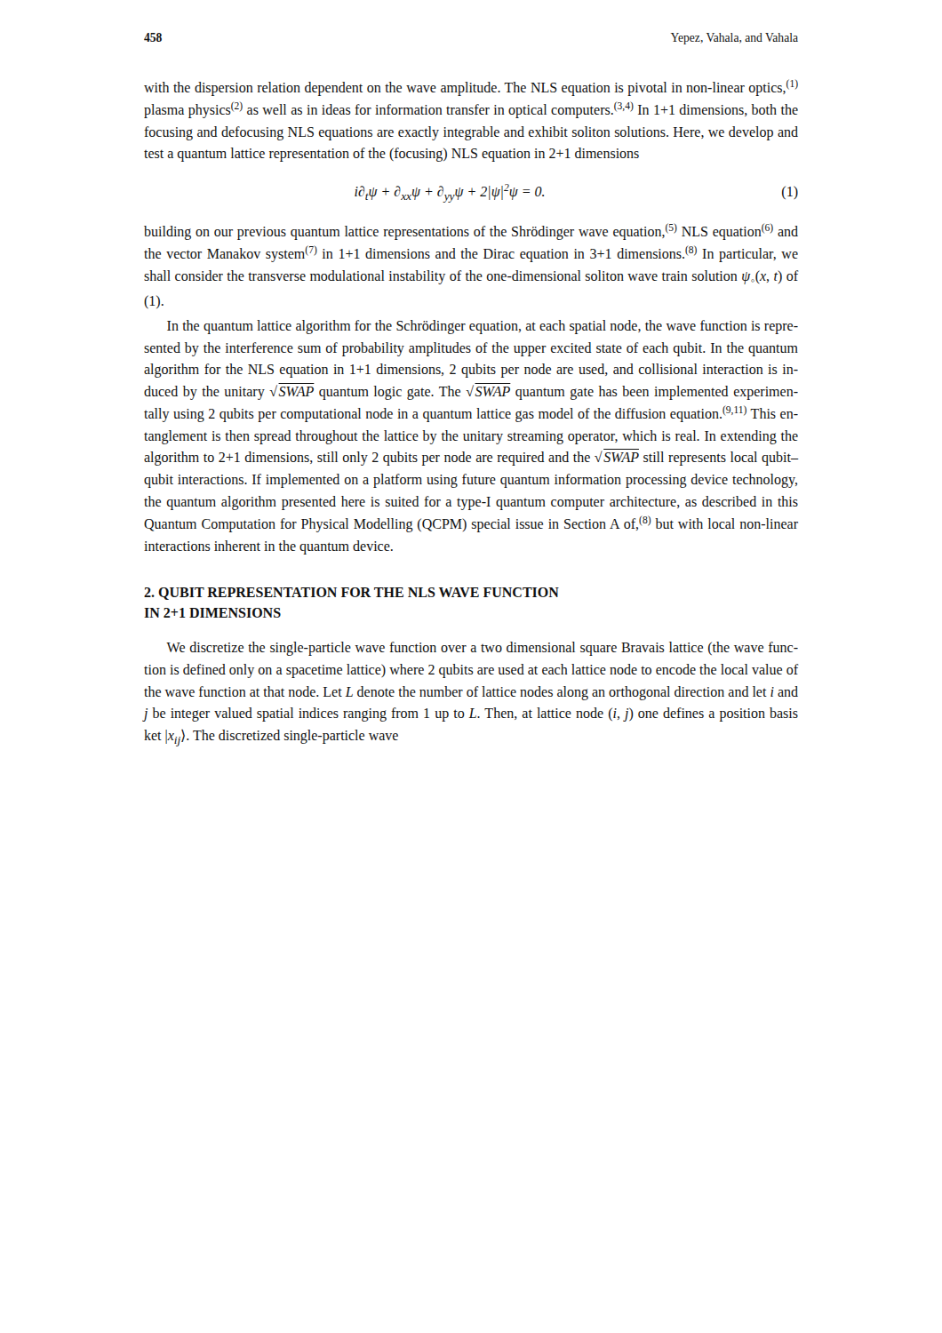458 Yepez, Vahala, and Vahala
with the dispersion relation dependent on the wave amplitude. The NLS equation is pivotal in non-linear optics,(1) plasma physics(2) as well as in ideas for information transfer in optical computers.(3,4) In 1+1 dimensions, both the focusing and defocusing NLS equations are exactly integrable and exhibit soliton solutions. Here, we develop and test a quantum lattice representation of the (focusing) NLS equation in 2+1 dimensions
i∂tψ + ∂xxψ + ∂yyψ + 2|ψ|2ψ = 0. (1)
building on our previous quantum lattice representations of the Shrödinger wave equation,(5) NLS equation(6) and the vector Manakov system(7) in 1+1 dimensions and the Dirac equation in 3+1 dimensions.(8) In particular, we shall consider the transverse modulational instability of the one-dimensional soliton wave train solution ψ◦(x, t) of (1).
In the quantum lattice algorithm for the Schrödinger equation, at each spatial node, the wave function is represented by the interference sum of probability amplitudes of the upper excited state of each qubit. In the quantum algorithm for the NLS equation in 1+1 dimensions, 2 qubits per node are used, and collisional interaction is induced by the unitary √SWAP quantum logic gate. The √SWAP quantum gate has been implemented experimentally using 2 qubits per computational node in a quantum lattice gas model of the diffusion equation.(9,11) This entanglement is then spread throughout the lattice by the unitary streaming operator, which is real. In extending the algorithm to 2+1 dimensions, still only 2 qubits per node are required and the √SWAP still represents local qubit–qubit interactions. If implemented on a platform using future quantum information processing device technology, the quantum algorithm presented here is suited for a type-I quantum computer architecture, as described in this Quantum Computation for Physical Modelling (QCPM) special issue in Section A of,(8) but with local non-linear interactions inherent in the quantum device.
2. QUBIT REPRESENTATION FOR THE NLS WAVE FUNCTION
IN 2+1 DIMENSIONS
We discretize the single-particle wave function over a two dimensional square Bravais lattice (the wave function is defined only on a spacetime lattice) where 2 qubits are used at each lattice node to encode the local value of the wave function at that node. Let L denote the number of lattice nodes along an orthogonal direction and let i and j be integer valued spatial indices ranging from 1 up to L. Then, at lattice node (i, j) one defines a position basis ket |xij⟩. The discretized single-particle wave